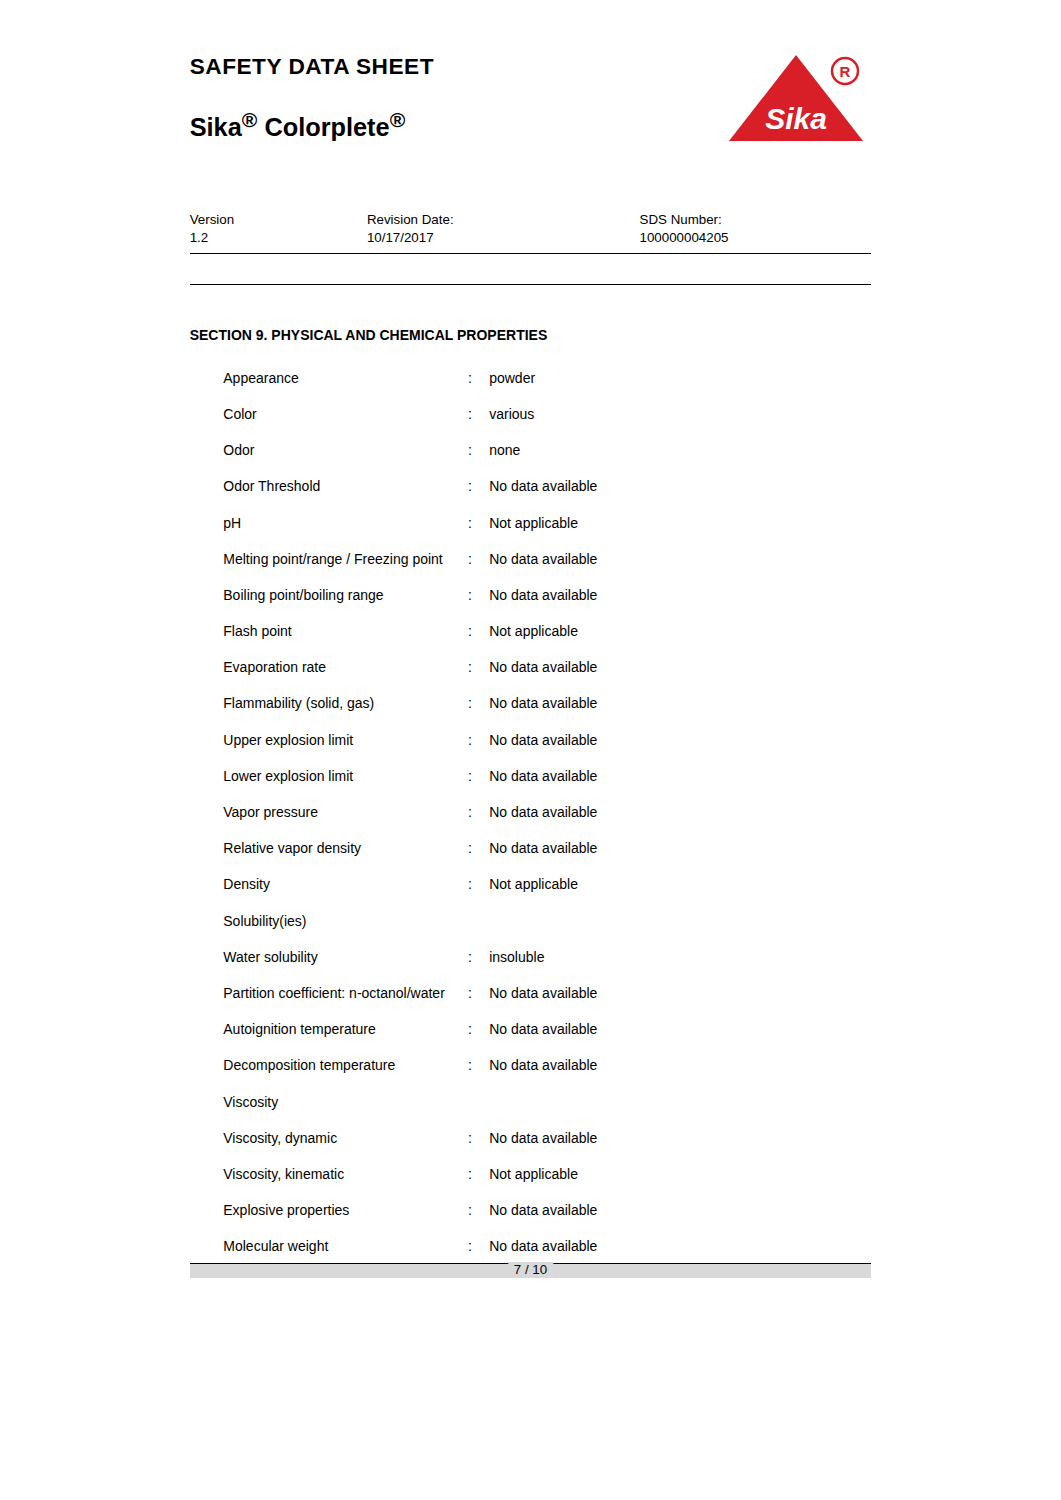SAFETY DATA SHEET
Sika® Colorplete®
Sika R
| Version 1.2 | Revision Date: 10/17/2017 | SDS Number: 100000004205 |
SECTION 9. PHYSICAL AND CHEMICAL PROPERTIES
| Appearance | : | powder |
| Color | : | various |
| Odor | : | none |
| Odor Threshold | : | No data available |
| pH | : | Not applicable |
| Melting point/range / Freezing point | : | No data available |
| Boiling point/boiling range | : | No data available |
| Flash point | : | Not applicable |
| Evaporation rate | : | No data available |
| Flammability (solid, gas) | : | No data available |
| Upper explosion limit | : | No data available |
| Lower explosion limit | : | No data available |
| Vapor pressure | : | No data available |
| Relative vapor density | : | No data available |
| Density | : | Not applicable |
| Solubility(ies) | | |
| Water solubility | : | insoluble |
| Partition coefficient: n-octanol/water | : | No data available |
| Autoignition temperature | : | No data available |
| Decomposition temperature | : | No data available |
| Viscosity | | |
| Viscosity, dynamic | : | No data available |
| Viscosity, kinematic | : | Not applicable |
| Explosive properties | : | No data available |
| Molecular weight | : | No data available |
7 / 10